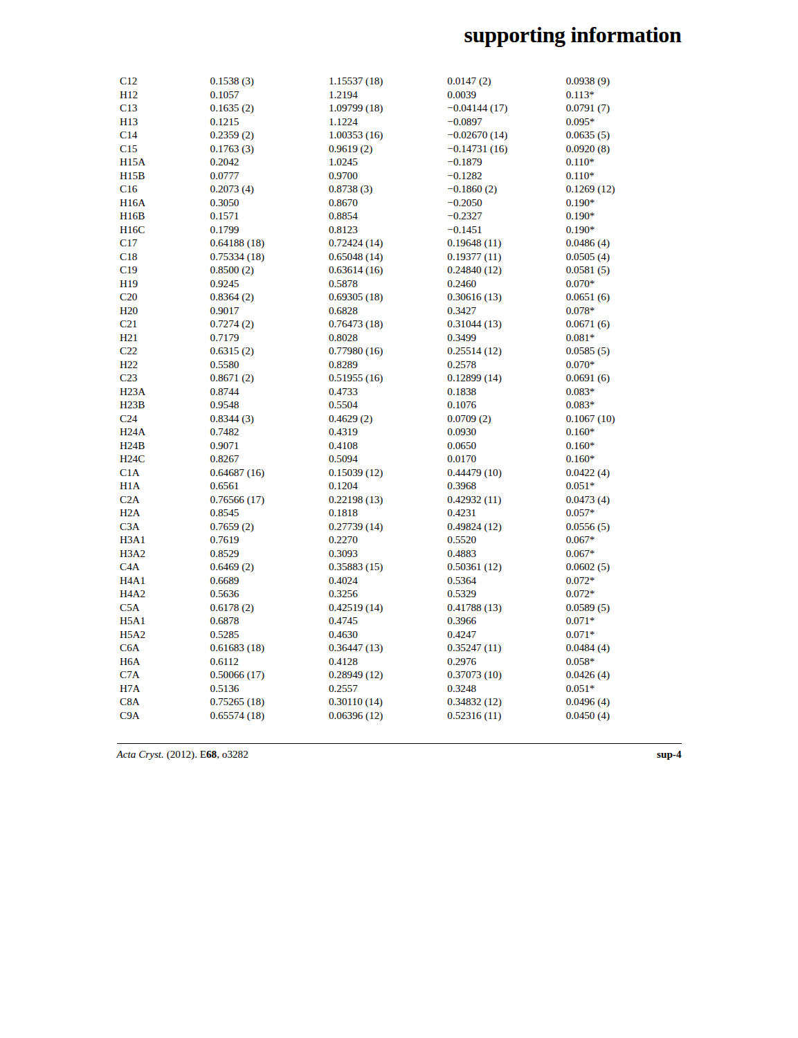supporting information
| C12 | 0.1538 (3) | 1.15537 (18) | 0.0147 (2) | 0.0938 (9) |
| H12 | 0.1057 | 1.2194 | 0.0039 | 0.113* |
| C13 | 0.1635 (2) | 1.09799 (18) | −0.04144 (17) | 0.0791 (7) |
| H13 | 0.1215 | 1.1224 | −0.0897 | 0.095* |
| C14 | 0.2359 (2) | 1.00353 (16) | −0.02670 (14) | 0.0635 (5) |
| C15 | 0.1763 (3) | 0.9619 (2) | −0.14731 (16) | 0.0920 (8) |
| H15A | 0.2042 | 1.0245 | −0.1879 | 0.110* |
| H15B | 0.0777 | 0.9700 | −0.1282 | 0.110* |
| C16 | 0.2073 (4) | 0.8738 (3) | −0.1860 (2) | 0.1269 (12) |
| H16A | 0.3050 | 0.8670 | −0.2050 | 0.190* |
| H16B | 0.1571 | 0.8854 | −0.2327 | 0.190* |
| H16C | 0.1799 | 0.8123 | −0.1451 | 0.190* |
| C17 | 0.64188 (18) | 0.72424 (14) | 0.19648 (11) | 0.0486 (4) |
| C18 | 0.75334 (18) | 0.65048 (14) | 0.19377 (11) | 0.0505 (4) |
| C19 | 0.8500 (2) | 0.63614 (16) | 0.24840 (12) | 0.0581 (5) |
| H19 | 0.9245 | 0.5878 | 0.2460 | 0.070* |
| C20 | 0.8364 (2) | 0.69305 (18) | 0.30616 (13) | 0.0651 (6) |
| H20 | 0.9017 | 0.6828 | 0.3427 | 0.078* |
| C21 | 0.7274 (2) | 0.76473 (18) | 0.31044 (13) | 0.0671 (6) |
| H21 | 0.7179 | 0.8028 | 0.3499 | 0.081* |
| C22 | 0.6315 (2) | 0.77980 (16) | 0.25514 (12) | 0.0585 (5) |
| H22 | 0.5580 | 0.8289 | 0.2578 | 0.070* |
| C23 | 0.8671 (2) | 0.51955 (16) | 0.12899 (14) | 0.0691 (6) |
| H23A | 0.8744 | 0.4733 | 0.1838 | 0.083* |
| H23B | 0.9548 | 0.5504 | 0.1076 | 0.083* |
| C24 | 0.8344 (3) | 0.4629 (2) | 0.0709 (2) | 0.1067 (10) |
| H24A | 0.7482 | 0.4319 | 0.0930 | 0.160* |
| H24B | 0.9071 | 0.4108 | 0.0650 | 0.160* |
| H24C | 0.8267 | 0.5094 | 0.0170 | 0.160* |
| C1A | 0.64687 (16) | 0.15039 (12) | 0.44479 (10) | 0.0422 (4) |
| H1A | 0.6561 | 0.1204 | 0.3968 | 0.051* |
| C2A | 0.76566 (17) | 0.22198 (13) | 0.42932 (11) | 0.0473 (4) |
| H2A | 0.8545 | 0.1818 | 0.4231 | 0.057* |
| C3A | 0.7659 (2) | 0.27739 (14) | 0.49824 (12) | 0.0556 (5) |
| H3A1 | 0.7619 | 0.2270 | 0.5520 | 0.067* |
| H3A2 | 0.8529 | 0.3093 | 0.4883 | 0.067* |
| C4A | 0.6469 (2) | 0.35883 (15) | 0.50361 (12) | 0.0602 (5) |
| H4A1 | 0.6689 | 0.4024 | 0.5364 | 0.072* |
| H4A2 | 0.5636 | 0.3256 | 0.5329 | 0.072* |
| C5A | 0.6178 (2) | 0.42519 (14) | 0.41788 (13) | 0.0589 (5) |
| H5A1 | 0.6878 | 0.4745 | 0.3966 | 0.071* |
| H5A2 | 0.5285 | 0.4630 | 0.4247 | 0.071* |
| C6A | 0.61683 (18) | 0.36447 (13) | 0.35247 (11) | 0.0484 (4) |
| H6A | 0.6112 | 0.4128 | 0.2976 | 0.058* |
| C7A | 0.50066 (17) | 0.28949 (12) | 0.37073 (10) | 0.0426 (4) |
| H7A | 0.5136 | 0.2557 | 0.3248 | 0.051* |
| C8A | 0.75265 (18) | 0.30110 (14) | 0.34832 (12) | 0.0496 (4) |
| C9A | 0.65574 (18) | 0.06396 (12) | 0.52316 (11) | 0.0450 (4) |
Acta Cryst. (2012). E68, o3282
sup-4